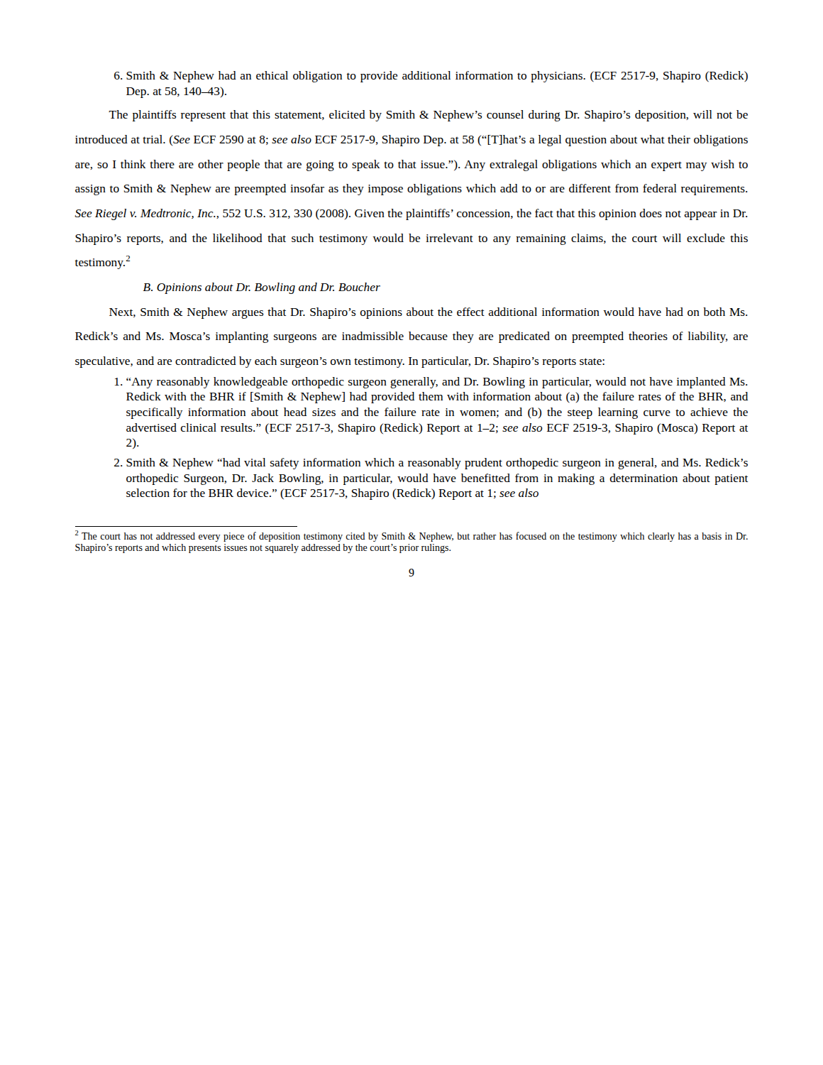Smith & Nephew had an ethical obligation to provide additional information to physicians. (ECF 2517-9, Shapiro (Redick) Dep. at 58, 140–43).
The plaintiffs represent that this statement, elicited by Smith & Nephew’s counsel during Dr. Shapiro’s deposition, will not be introduced at trial. (See ECF 2590 at 8; see also ECF 2517-9, Shapiro Dep. at 58 (“[T]hat’s a legal question about what their obligations are, so I think there are other people that are going to speak to that issue.”). Any extralegal obligations which an expert may wish to assign to Smith & Nephew are preempted insofar as they impose obligations which add to or are different from federal requirements. See Riegel v. Medtronic, Inc., 552 U.S. 312, 330 (2008). Given the plaintiffs’ concession, the fact that this opinion does not appear in Dr. Shapiro’s reports, and the likelihood that such testimony would be irrelevant to any remaining claims, the court will exclude this testimony.2
B. Opinions about Dr. Bowling and Dr. Boucher
Next, Smith & Nephew argues that Dr. Shapiro’s opinions about the effect additional information would have had on both Ms. Redick’s and Ms. Mosca’s implanting surgeons are inadmissible because they are predicated on preempted theories of liability, are speculative, and are contradicted by each surgeon’s own testimony. In particular, Dr. Shapiro’s reports state:
“Any reasonably knowledgeable orthopedic surgeon generally, and Dr. Bowling in particular, would not have implanted Ms. Redick with the BHR if [Smith & Nephew] had provided them with information about (a) the failure rates of the BHR, and specifically information about head sizes and the failure rate in women; and (b) the steep learning curve to achieve the advertised clinical results.” (ECF 2517-3, Shapiro (Redick) Report at 1–2; see also ECF 2519-3, Shapiro (Mosca) Report at 2).
Smith & Nephew “had vital safety information which a reasonably prudent orthopedic surgeon in general, and Ms. Redick’s orthopedic Surgeon, Dr. Jack Bowling, in particular, would have benefitted from in making a determination about patient selection for the BHR device.” (ECF 2517-3, Shapiro (Redick) Report at 1; see also
2 The court has not addressed every piece of deposition testimony cited by Smith & Nephew, but rather has focused on the testimony which clearly has a basis in Dr. Shapiro’s reports and which presents issues not squarely addressed by the court’s prior rulings.
9